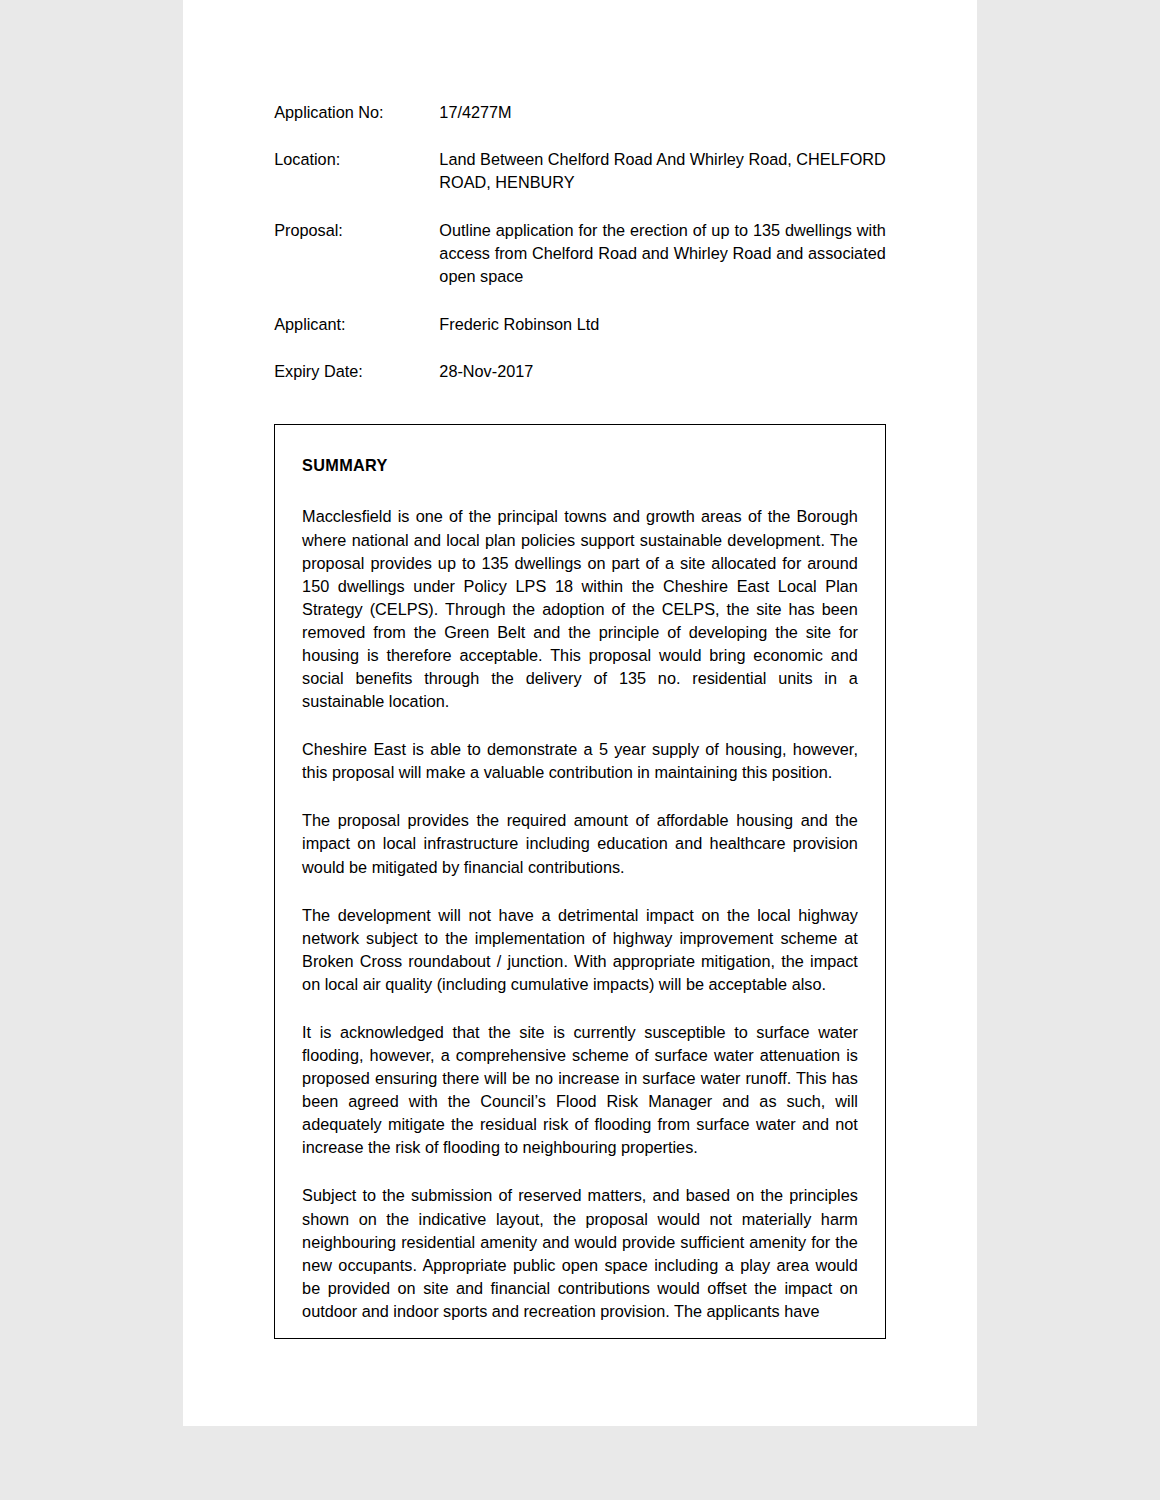Application No:
17/4277M
Location:
Land Between Chelford Road And Whirley Road, CHELFORD ROAD, HENBURY
Proposal:
Outline application for the erection of up to 135 dwellings with access from Chelford Road and Whirley Road and associated open space
Applicant:
Frederic Robinson Ltd
Expiry Date:
28-Nov-2017
SUMMARY
Macclesfield is one of the principal towns and growth areas of the Borough where national and local plan policies support sustainable development. The proposal provides up to 135 dwellings on part of a site allocated for around 150 dwellings under Policy LPS 18 within the Cheshire East Local Plan Strategy (CELPS). Through the adoption of the CELPS, the site has been removed from the Green Belt and the principle of developing the site for housing is therefore acceptable. This proposal would bring economic and social benefits through the delivery of 135 no. residential units in a sustainable location.
Cheshire East is able to demonstrate a 5 year supply of housing, however, this proposal will make a valuable contribution in maintaining this position.
The proposal provides the required amount of affordable housing and the impact on local infrastructure including education and healthcare provision would be mitigated by financial contributions.
The development will not have a detrimental impact on the local highway network subject to the implementation of highway improvement scheme at Broken Cross roundabout / junction. With appropriate mitigation, the impact on local air quality (including cumulative impacts) will be acceptable also.
It is acknowledged that the site is currently susceptible to surface water flooding, however, a comprehensive scheme of surface water attenuation is proposed ensuring there will be no increase in surface water runoff. This has been agreed with the Council’s Flood Risk Manager and as such, will adequately mitigate the residual risk of flooding from surface water and not increase the risk of flooding to neighbouring properties.
Subject to the submission of reserved matters, and based on the principles shown on the indicative layout, the proposal would not materially harm neighbouring residential amenity and would provide sufficient amenity for the new occupants. Appropriate public open space including a play area would be provided on site and financial contributions would offset the impact on outdoor and indoor sports and recreation provision. The applicants have